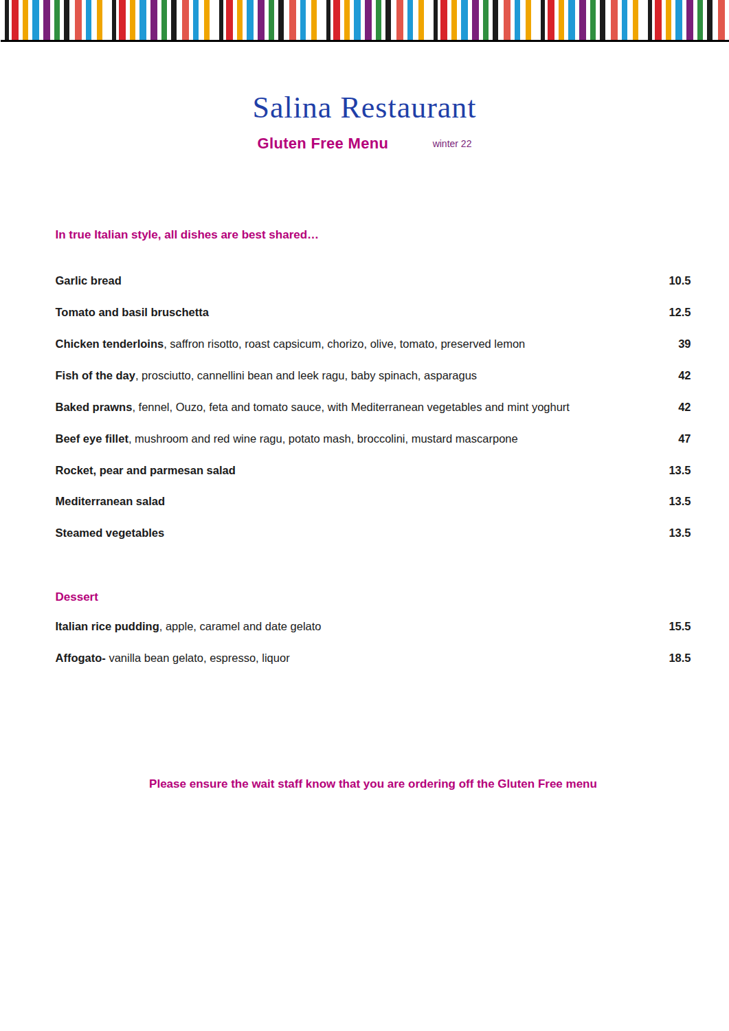Salina Restaurant
Gluten Free Menu winter 22
In true Italian style, all dishes are best shared…
| Garlic bread | 10.5 |
| Tomato and basil bruschetta | 12.5 |
| Chicken tenderloins , saffron risotto, roast capsicum, chorizo, olive, tomato, preserved lemon | 39 |
| Fish of the day , prosciutto, cannellini bean and leek ragu, baby spinach, asparagus | 42 |
| Baked prawns , fennel, Ouzo, feta and tomato sauce, with Mediterranean vegetables and mint yoghurt | 42 |
| Beef eye fillet , mushroom and red wine ragu, potato mash, broccolini, mustard mascarpone | 47 |
| Rocket, pear and parmesan salad | 13.5 |
| Mediterranean salad | 13.5 |
| Steamed vegetables | 13.5 |
Dessert
| Italian rice pudding , apple, caramel and date gelato | 15.5 |
| Affogato- vanilla bean gelato, espresso, liquor | 18.5 |
Please ensure the wait staff know that you are ordering off the Gluten Free menu